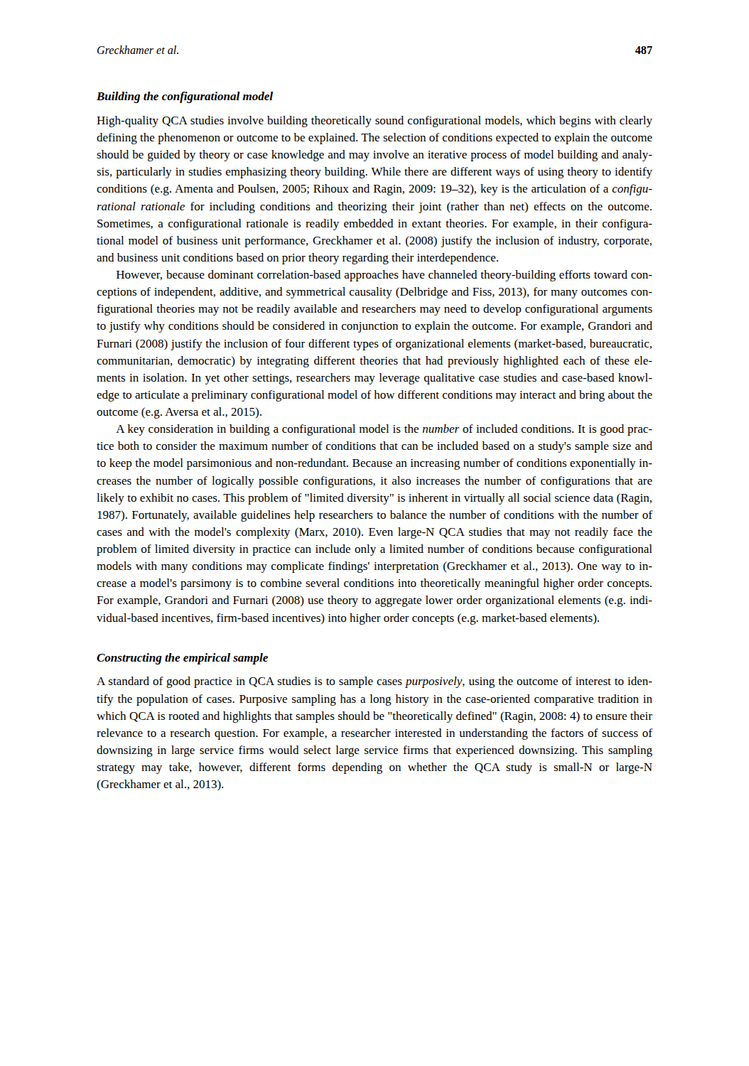Greckhamer et al. 487
Building the configurational model
High-quality QCA studies involve building theoretically sound configurational models, which begins with clearly defining the phenomenon or outcome to be explained. The selection of conditions expected to explain the outcome should be guided by theory or case knowledge and may involve an iterative process of model building and analysis, particularly in studies emphasizing theory building. While there are different ways of using theory to identify conditions (e.g. Amenta and Poulsen, 2005; Rihoux and Ragin, 2009: 19–32), key is the articulation of a configurational rationale for including conditions and theorizing their joint (rather than net) effects on the outcome. Sometimes, a configurational rationale is readily embedded in extant theories. For example, in their configurational model of business unit performance, Greckhamer et al. (2008) justify the inclusion of industry, corporate, and business unit conditions based on prior theory regarding their interdependence.
However, because dominant correlation-based approaches have channeled theory-building efforts toward conceptions of independent, additive, and symmetrical causality (Delbridge and Fiss, 2013), for many outcomes configurational theories may not be readily available and researchers may need to develop configurational arguments to justify why conditions should be considered in conjunction to explain the outcome. For example, Grandori and Furnari (2008) justify the inclusion of four different types of organizational elements (market-based, bureaucratic, communitarian, democratic) by integrating different theories that had previously highlighted each of these elements in isolation. In yet other settings, researchers may leverage qualitative case studies and case-based knowledge to articulate a preliminary configurational model of how different conditions may interact and bring about the outcome (e.g. Aversa et al., 2015).
A key consideration in building a configurational model is the number of included conditions. It is good practice both to consider the maximum number of conditions that can be included based on a study's sample size and to keep the model parsimonious and non-redundant. Because an increasing number of conditions exponentially increases the number of logically possible configurations, it also increases the number of configurations that are likely to exhibit no cases. This problem of "limited diversity" is inherent in virtually all social science data (Ragin, 1987). Fortunately, available guidelines help researchers to balance the number of conditions with the number of cases and with the model's complexity (Marx, 2010). Even large-N QCA studies that may not readily face the problem of limited diversity in practice can include only a limited number of conditions because configurational models with many conditions may complicate findings' interpretation (Greckhamer et al., 2013). One way to increase a model's parsimony is to combine several conditions into theoretically meaningful higher order concepts. For example, Grandori and Furnari (2008) use theory to aggregate lower order organizational elements (e.g. individual-based incentives, firm-based incentives) into higher order concepts (e.g. market-based elements).
Constructing the empirical sample
A standard of good practice in QCA studies is to sample cases purposively, using the outcome of interest to identify the population of cases. Purposive sampling has a long history in the case-oriented comparative tradition in which QCA is rooted and highlights that samples should be "theoretically defined" (Ragin, 2008: 4) to ensure their relevance to a research question. For example, a researcher interested in understanding the factors of success of downsizing in large service firms would select large service firms that experienced downsizing. This sampling strategy may take, however, different forms depending on whether the QCA study is small-N or large-N (Greckhamer et al., 2013).